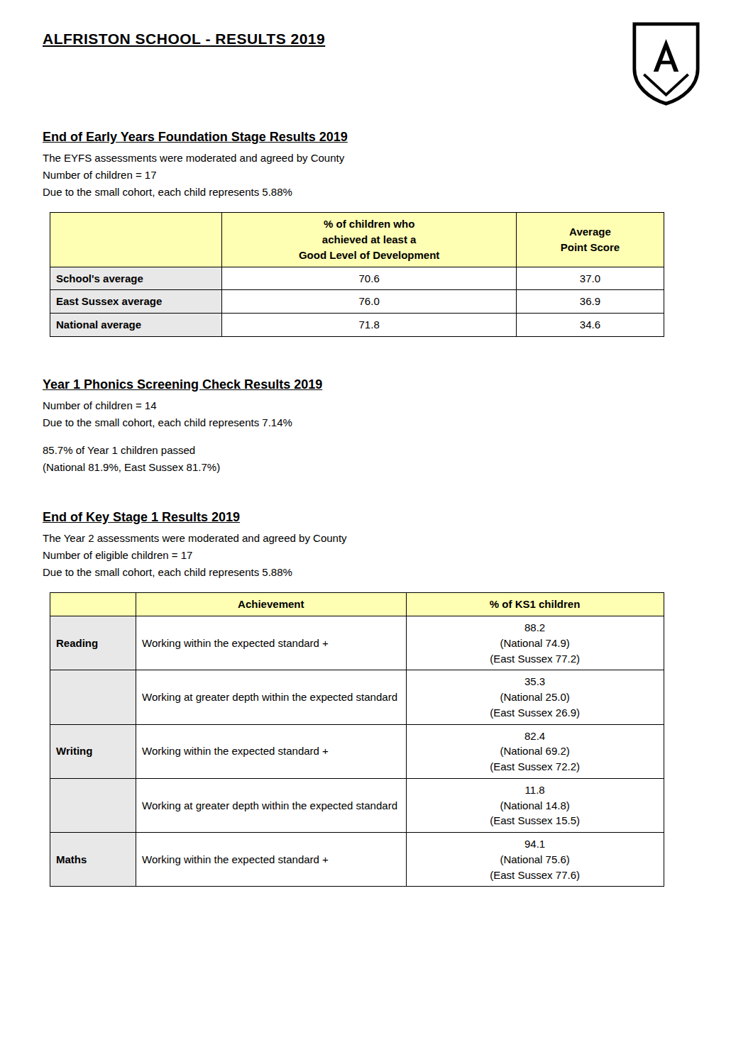ALFRISTON SCHOOL - RESULTS 2019
End of Early Years Foundation Stage Results 2019
The EYFS assessments were moderated and agreed by County
Number of children = 17
Due to the small cohort, each child represents 5.88%
| | % of children who achieved at least a Good Level of Development | Average Point Score |
| --- | --- | --- |
| School's average | 70.6 | 37.0 |
| East Sussex average | 76.0 | 36.9 |
| National average | 71.8 | 34.6 |
Year 1 Phonics Screening Check Results 2019
Number of children = 14
Due to the small cohort, each child represents 7.14%
85.7% of Year 1 children passed
(National 81.9%, East Sussex 81.7%)
End of Key Stage 1 Results 2019
The Year 2 assessments were moderated and agreed by County
Number of eligible children = 17
Due to the small cohort, each child represents 5.88%
| | Achievement | % of KS1 children |
| --- | --- | --- |
| Reading | Working within the expected standard + | 88.2 (National 74.9) (East Sussex 77.2) |
| | Working at greater depth within the expected standard | 35.3 (National 25.0) (East Sussex 26.9) |
| Writing | Working within the expected standard + | 82.4 (National 69.2) (East Sussex 72.2) |
| | Working at greater depth within the expected standard | 11.8 (National 14.8) (East Sussex 15.5) |
| Maths | Working within the expected standard + | 94.1 (National 75.6) (East Sussex 77.6) |